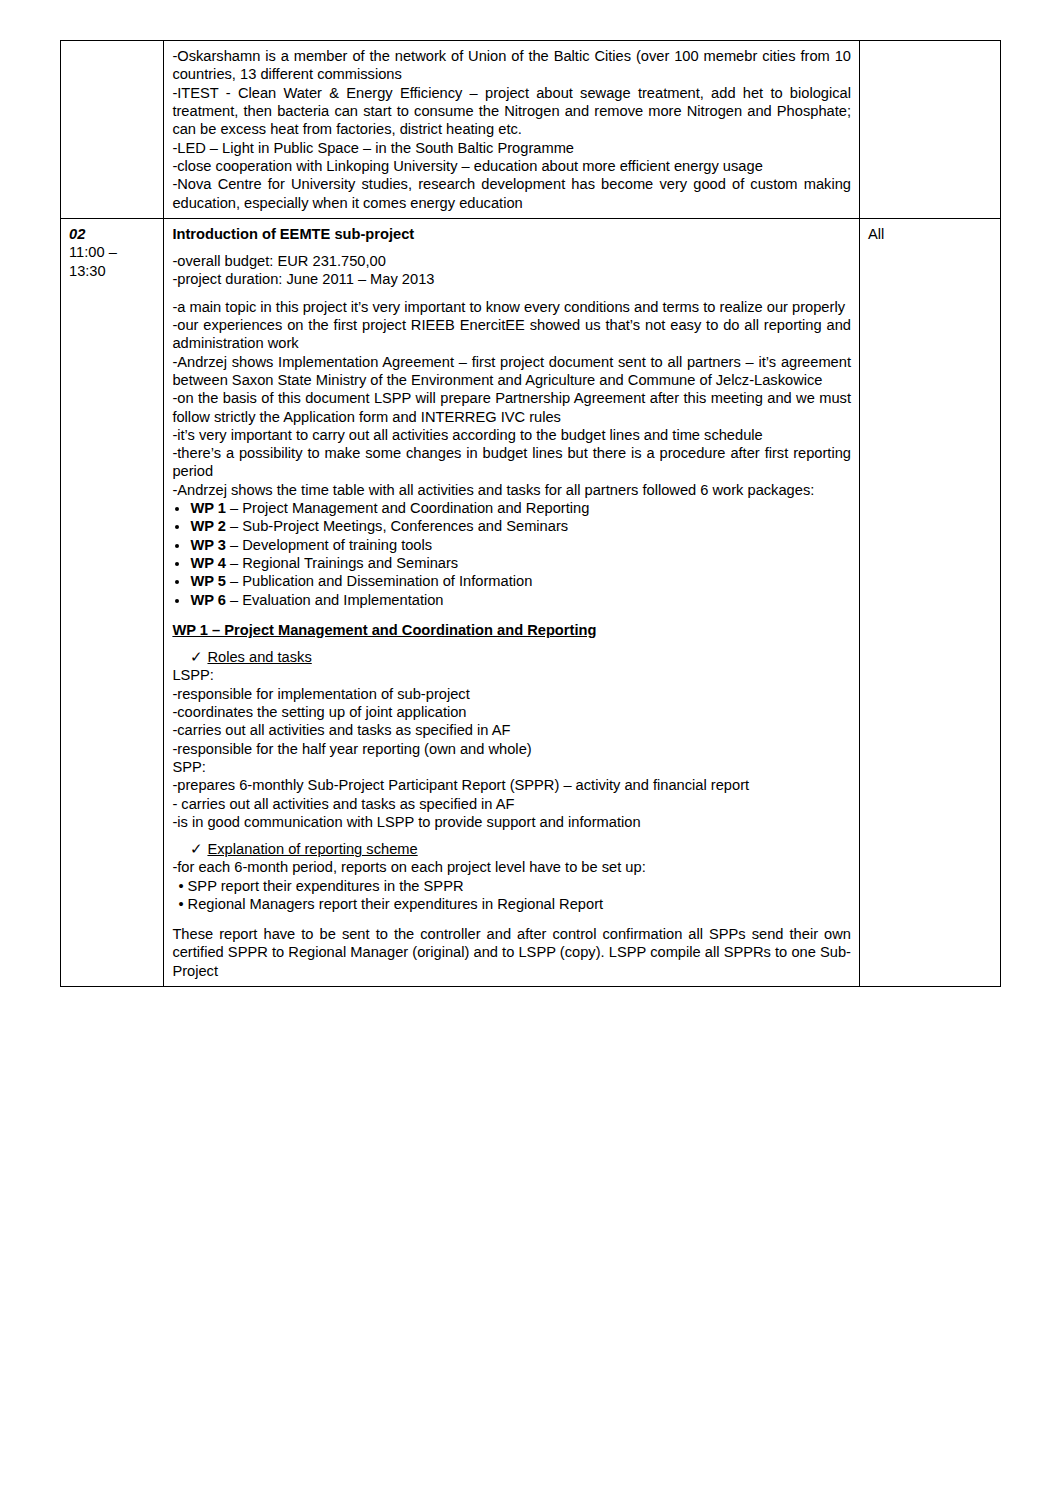| | -Oskarshamn is a member of the network of Union of the Baltic Cities (over 100 memebr cities from 10 countries, 13 different commissions -ITEST - Clean Water & Energy Efficiency – project about sewage treatment, add het to biological treatment, then bacteria can start to consume the Nitrogen and remove more Nitrogen and Phosphate; can be excess heat from factories, district heating etc. -LED – Light in Public Space – in the South Baltic Programme -close cooperation with Linkoping University – education about more efficient energy usage -Nova Centre for University studies, research development has become very good of custom making education, especially when it comes energy education | |
| 02 11:00 – 13:30 | Introduction of EEMTE sub-project -overall budget: EUR 231.750,00 -project duration: June 2011 – May 2013 -a main topic in this project it’s very important to know every conditions and terms to realize our properly -our experiences on the first project RIEEB EnercitEE showed us that’s not easy to do all reporting and administration work -Andrzej shows Implementation Agreement – first project document sent to all partners – it’s agreement between Saxon State Ministry of the Environment and Agriculture and Commune of Jelcz-Laskowice -on the basis of this document LSPP will prepare Partnership Agreement after this meeting and we must follow strictly the Application form and INTERREG IVC rules -it’s very important to carry out all activities according to the budget lines and time schedule -there’s a possibility to make some changes in budget lines but there is a procedure after first reporting period -Andrzej shows the time table with all activities and tasks for all partners followed 6 work packages: WP 1 – Project Management and Coordination and Reporting WP 2 – Sub-Project Meetings, Conferences and Seminars WP 3 – Development of training tools WP 4 – Regional Trainings and Seminars WP 5 – Publication and Dissemination of Information WP 6 – Evaluation and Implementation WP 1 – Project Management and Coordination and Reporting Roles and tasks LSPP: -responsible for implementation of sub-project -coordinates the setting up of joint application -carries out all activities and tasks as specified in AF -responsible for the half year reporting (own and whole) SPP: -prepares 6-monthly Sub-Project Participant Report (SPPR) – activity and financial report - carries out all activities and tasks as specified in AF -is in good communication with LSPP to provide support and information Explanation of reporting scheme -for each 6-month period, reports on each project level have to be set up: SPP report their expenditures in the SPPR Regional Managers report their expenditures in Regional Report These report have to be sent to the controller and after control confirmation all SPPs send their own certified SPPR to Regional Manager (original) and to LSPP (copy). LSPP compile all SPPRs to one Sub-Project | All |